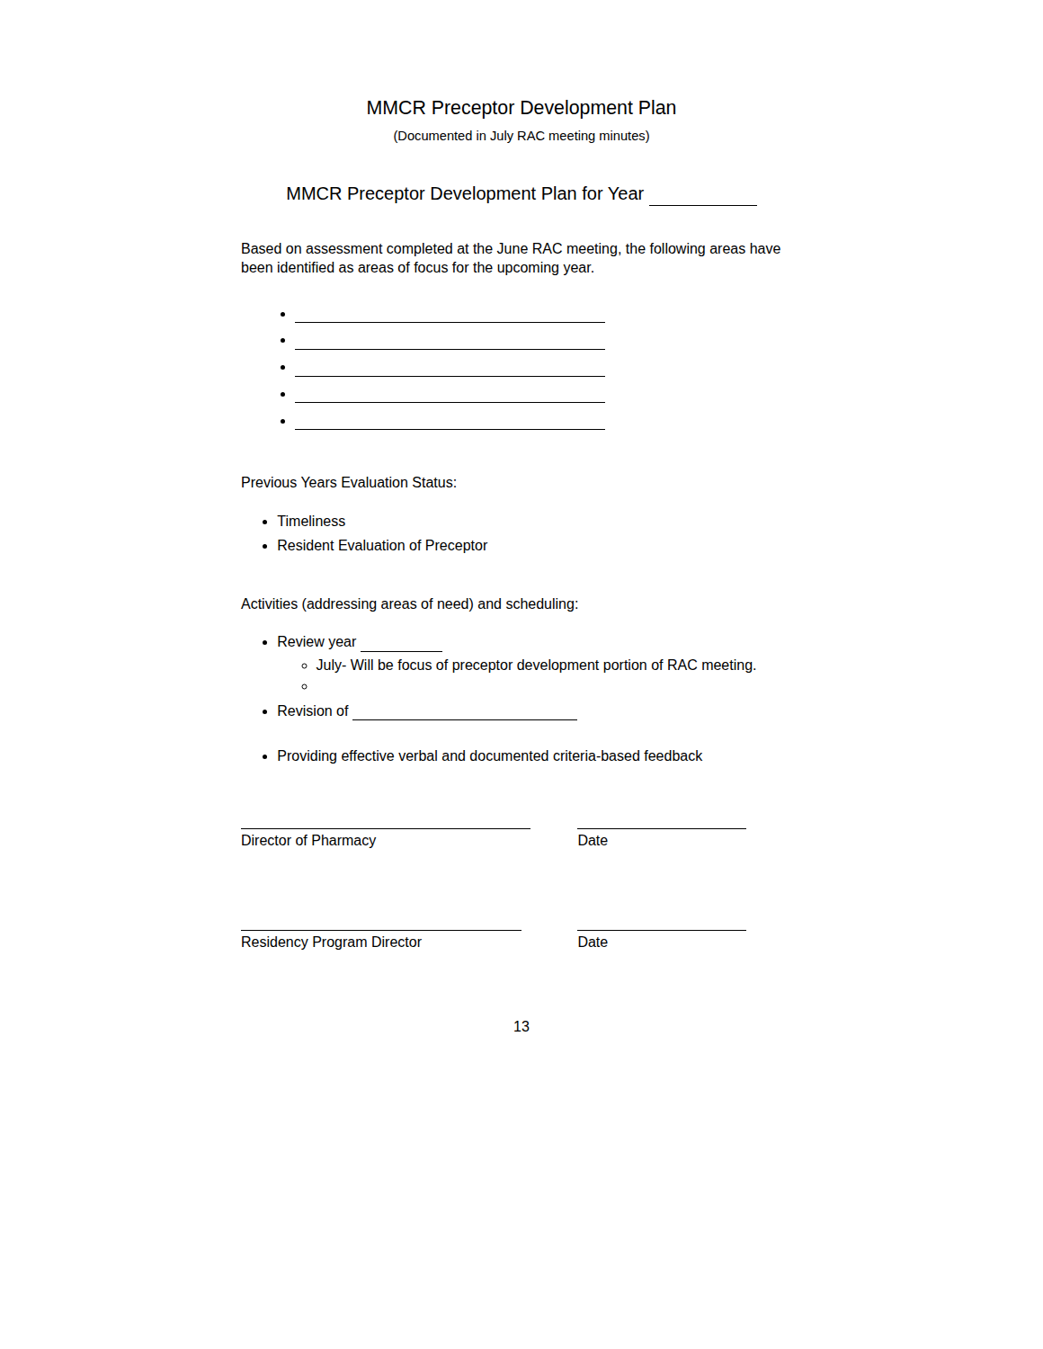MMCR Preceptor Development Plan
(Documented in July RAC meeting minutes)
MMCR Preceptor Development Plan for Year
Based on assessment completed at the June RAC meeting, the following areas have been identified as areas of focus for the upcoming year.
Previous Years Evaluation Status:
Timeliness
Resident Evaluation of Preceptor
Activities (addressing areas of need) and scheduling:
Review year
July- Will be focus of preceptor development portion of RAC meeting.
Revision of
Providing effective verbal and documented criteria-based feedback
Director of Pharmacy
Date
Residency Program Director
Date
13